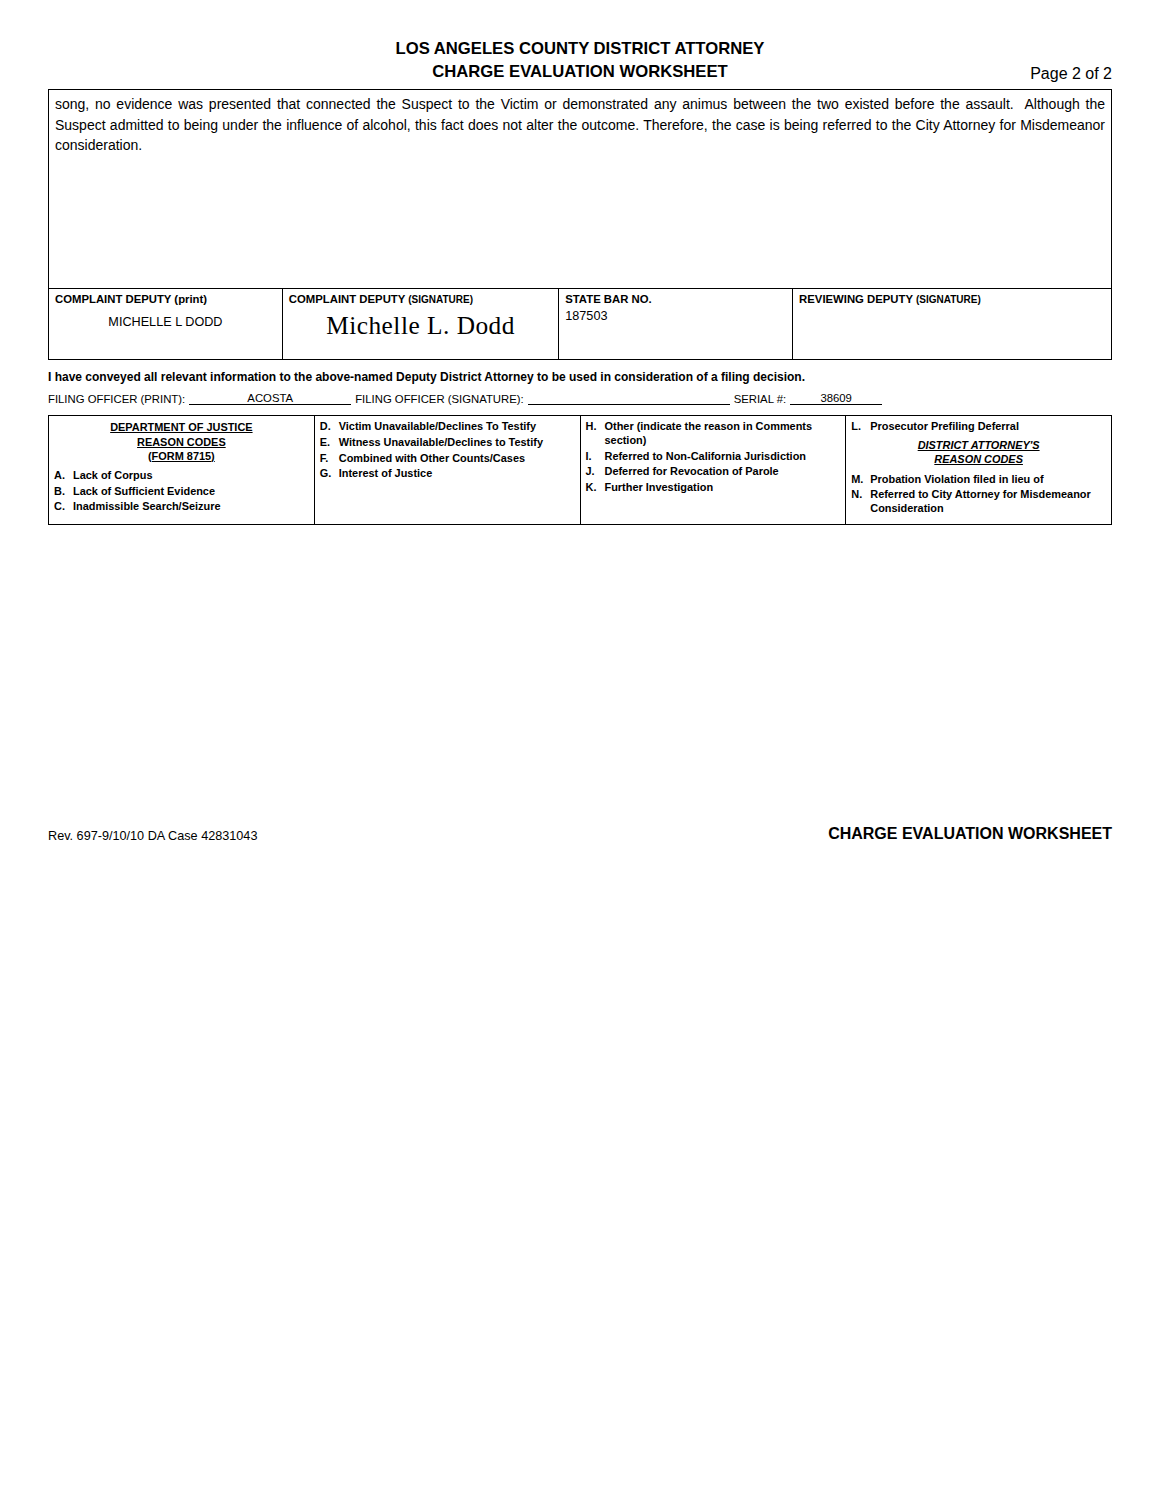LOS ANGELES COUNTY DISTRICT ATTORNEY
CHARGE EVALUATION WORKSHEET
Page 2 of 2
| song, no evidence was presented that connected the Suspect to the Victim or demonstrated any animus between the two existed before the assault. Although the Suspect admitted to being under the influence of alcohol, this fact does not alter the outcome. Therefore, the case is being referred to the City Attorney for Misdemeanor consideration. |
| COMPLAINT DEPUTY (print) MICHELLE L DODD | COMPLAINT DEPUTY (SIGNATURE) Michelle L. Dodd | STATE BAR NO. 187503 | REVIEWING DEPUTY (SIGNATURE) |
I have conveyed all relevant information to the above-named Deputy District Attorney to be used in consideration of a filing decision.
FILING OFFICER (PRINT): ACOSTA FILING OFFICER (SIGNATURE): SERIAL #: 38609
| DEPARTMENT OF JUSTICE REASON CODES (FORM 8715) A. Lack of Corpus B. Lack of Sufficient Evidence C. Inadmissible Search/Seizure | D. Victim Unavailable/Declines To Testify E. Witness Unavailable/Declines to Testify F. Combined with Other Counts/Cases G. Interest of Justice | H. Other (indicate the reason in Comments section) I. Referred to Non-California Jurisdiction J. Deferred for Revocation of Parole K. Further Investigation | L. Prosecutor Prefiling Deferral DISTRICT ATTORNEY'S REASON CODES M. Probation Violation filed in lieu of N. Referred to City Attorney for Misdemeanor Consideration |
Rev. 697-9/10/10 DA Case 42831043 CHARGE EVALUATION WORKSHEET